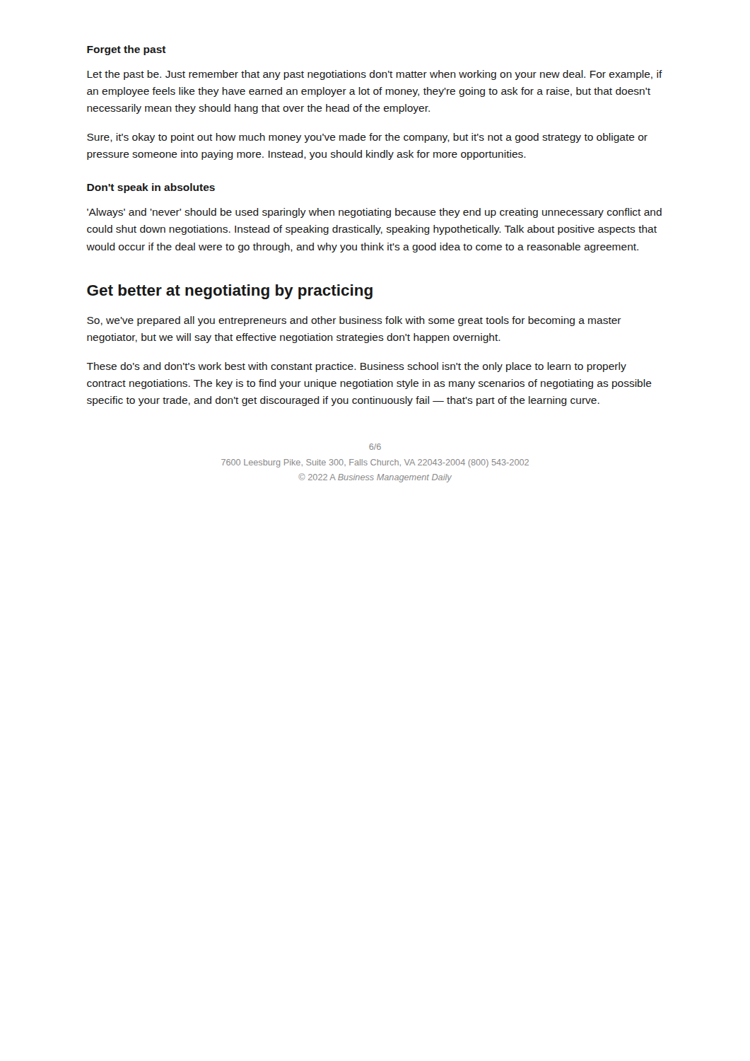Forget the past
Let the past be. Just remember that any past negotiations don't matter when working on your new deal. For example, if an employee feels like they have earned an employer a lot of money, they're going to ask for a raise, but that doesn't necessarily mean they should hang that over the head of the employer.
Sure, it's okay to point out how much money you've made for the company, but it's not a good strategy to obligate or pressure someone into paying more. Instead, you should kindly ask for more opportunities.
Don't speak in absolutes
'Always' and 'never' should be used sparingly when negotiating because they end up creating unnecessary conflict and could shut down negotiations. Instead of speaking drastically, speaking hypothetically. Talk about positive aspects that would occur if the deal were to go through, and why you think it's a good idea to come to a reasonable agreement.
Get better at negotiating by practicing
So, we've prepared all you entrepreneurs and other business folk with some great tools for becoming a master negotiator, but we will say that effective negotiation strategies don't happen overnight.
These do's and don't's work best with constant practice. Business school isn't the only place to learn to properly contract negotiations. The key is to find your unique negotiation style in as many scenarios of negotiating as possible specific to your trade, and don't get discouraged if you continuously fail — that's part of the learning curve.
6/6
7600 Leesburg Pike, Suite 300, Falls Church, VA 22043-2004 (800) 543-2002
© 2022 A Business Management Daily